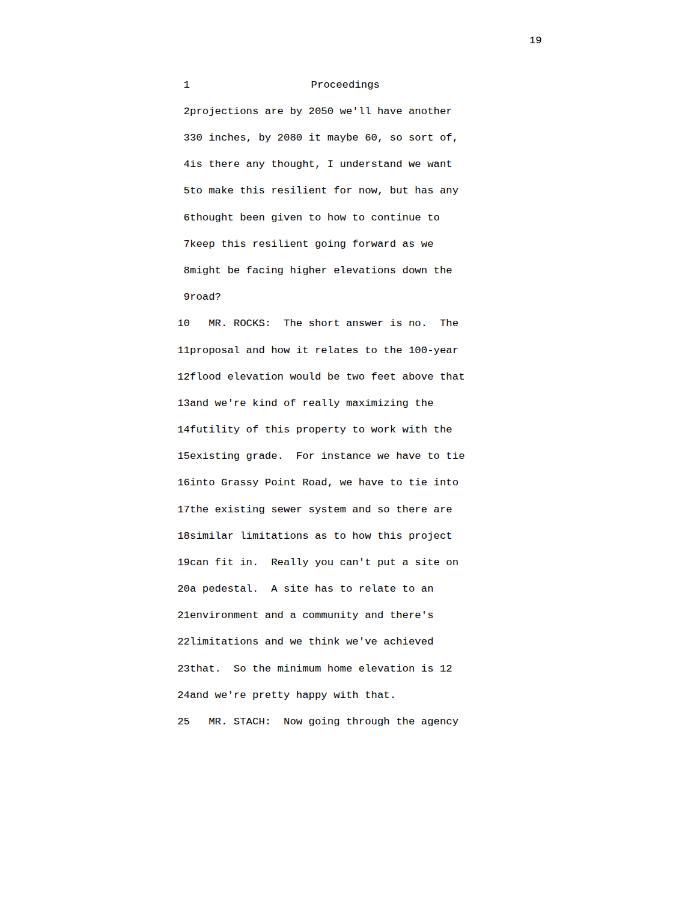19
| 1 | Proceedings |
| 2 | projections are by 2050 we'll have another |
| 3 | 30 inches, by 2080 it maybe 60, so sort of, |
| 4 | is there any thought, I understand we want |
| 5 | to make this resilient for now, but has any |
| 6 | thought been given to how to continue to |
| 7 | keep this resilient going forward as we |
| 8 | might be facing higher elevations down the |
| 9 | road? |
| 10 | MR. ROCKS: The short answer is no. The |
| 11 | proposal and how it relates to the 100-year |
| 12 | flood elevation would be two feet above that |
| 13 | and we're kind of really maximizing the |
| 14 | futility of this property to work with the |
| 15 | existing grade. For instance we have to tie |
| 16 | into Grassy Point Road, we have to tie into |
| 17 | the existing sewer system and so there are |
| 18 | similar limitations as to how this project |
| 19 | can fit in. Really you can't put a site on |
| 20 | a pedestal. A site has to relate to an |
| 21 | environment and a community and there's |
| 22 | limitations and we think we've achieved |
| 23 | that. So the minimum home elevation is 12 |
| 24 | and we're pretty happy with that. |
| 25 | MR. STACH: Now going through the agency |